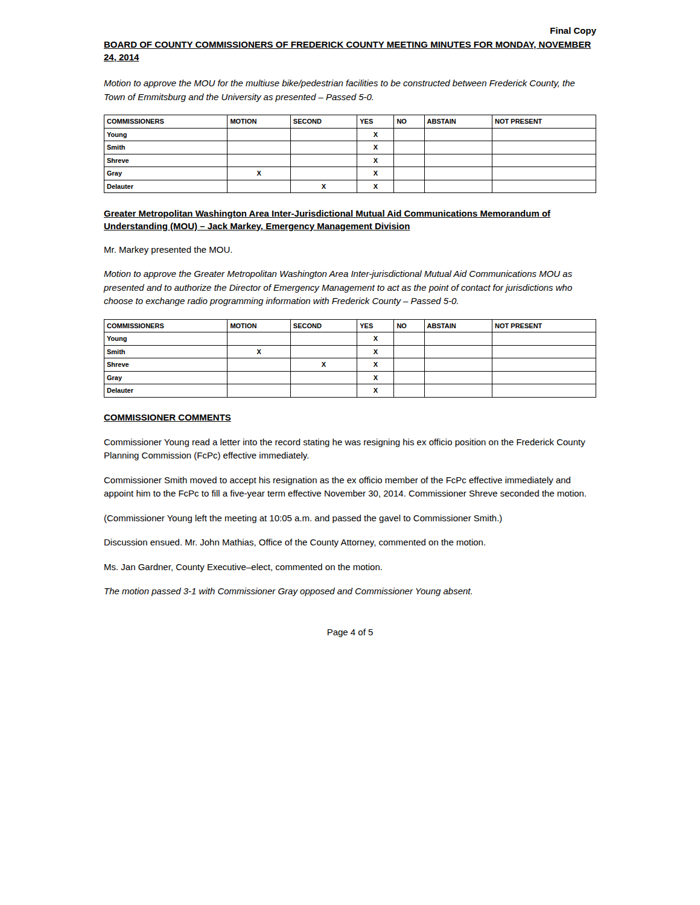Final Copy
BOARD OF COUNTY COMMISSIONERS OF FREDERICK COUNTY MEETING MINUTES FOR MONDAY, NOVEMBER 24, 2014
Motion to approve the MOU for the multiuse bike/pedestrian facilities to be constructed between Frederick County, the Town of Emmitsburg and the University as presented – Passed 5-0.
| COMMISSIONERS | MOTION | SECOND | YES | NO | ABSTAIN | NOT PRESENT |
| --- | --- | --- | --- | --- | --- | --- |
| Young | | | X | | | |
| Smith | | | X | | | |
| Shreve | | | X | | | |
| Gray | X | | X | | | |
| Delauter | | X | X | | | |
Greater Metropolitan Washington Area Inter-Jurisdictional Mutual Aid Communications Memorandum of Understanding (MOU) – Jack Markey, Emergency Management Division
Mr. Markey presented the MOU.
Motion to approve the Greater Metropolitan Washington Area Inter-jurisdictional Mutual Aid Communications MOU as presented and to authorize the Director of Emergency Management to act as the point of contact for jurisdictions who choose to exchange radio programming information with Frederick County – Passed 5-0.
| COMMISSIONERS | MOTION | SECOND | YES | NO | ABSTAIN | NOT PRESENT |
| --- | --- | --- | --- | --- | --- | --- |
| Young | | | X | | | |
| Smith | X | | X | | | |
| Shreve | | X | X | | | |
| Gray | | | X | | | |
| Delauter | | | X | | | |
COMMISSIONER COMMENTS
Commissioner Young read a letter into the record stating he was resigning his ex officio position on the Frederick County Planning Commission (FcPc) effective immediately.
Commissioner Smith moved to accept his resignation as the ex officio member of the FcPc effective immediately and appoint him to the FcPc to fill a five-year term effective November 30, 2014. Commissioner Shreve seconded the motion.
(Commissioner Young left the meeting at 10:05 a.m. and passed the gavel to Commissioner Smith.)
Discussion ensued. Mr. John Mathias, Office of the County Attorney, commented on the motion.
Ms. Jan Gardner, County Executive–elect, commented on the motion.
The motion passed 3-1 with Commissioner Gray opposed and Commissioner Young absent.
Page 4 of 5